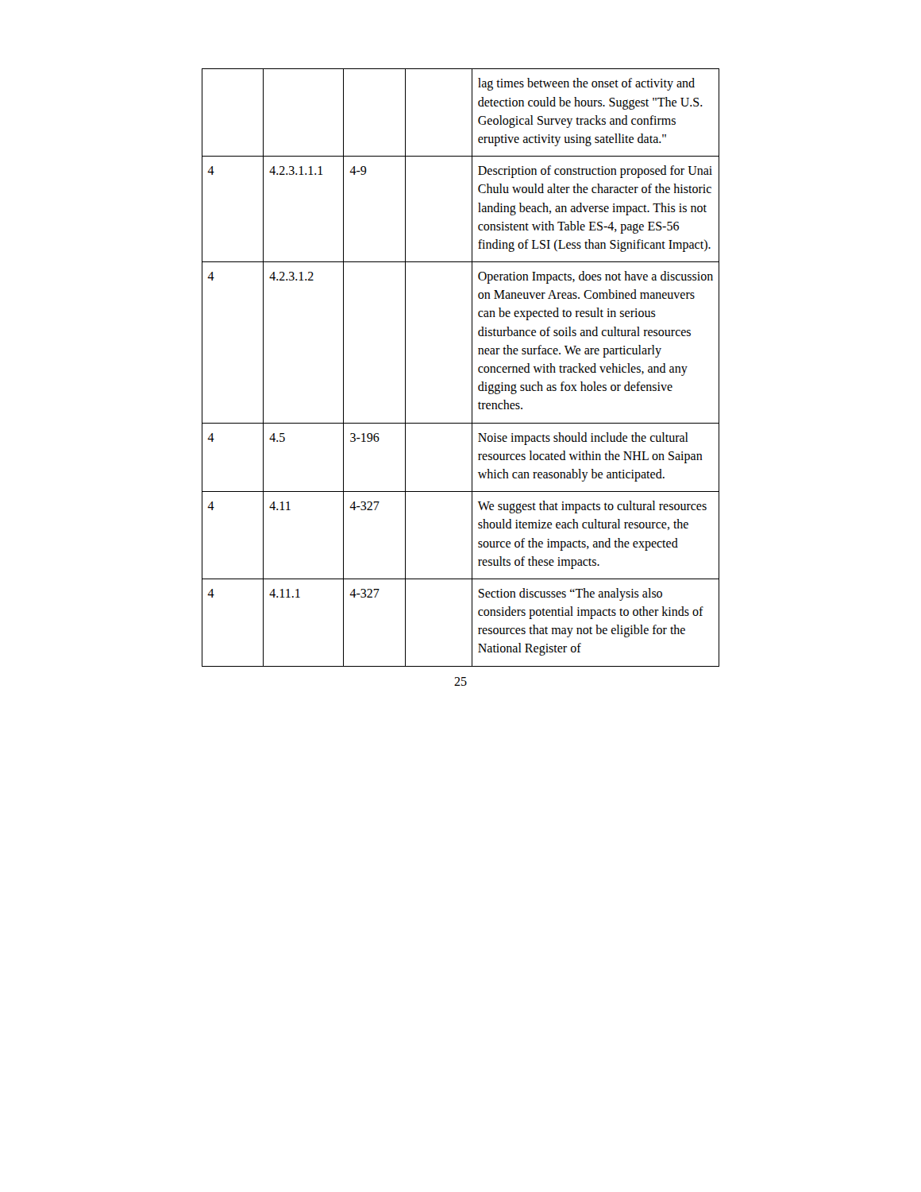| | | | | lag times between the onset of activity and detection could be hours. Suggest "The U.S. Geological Survey tracks and confirms eruptive activity using satellite data." |
| 4 | 4.2.3.1.1.1 | 4-9 | | Description of construction proposed for Unai Chulu would alter the character of the historic landing beach, an adverse impact. This is not consistent with Table ES-4, page ES-56 finding of LSI (Less than Significant Impact). |
| 4 | 4.2.3.1.2 | | | Operation Impacts, does not have a discussion on Maneuver Areas. Combined maneuvers can be expected to result in serious disturbance of soils and cultural resources near the surface. We are particularly concerned with tracked vehicles, and any digging such as fox holes or defensive trenches. |
| 4 | 4.5 | 3-196 | | Noise impacts should include the cultural resources located within the NHL on Saipan which can reasonably be anticipated. |
| 4 | 4.11 | 4-327 | | We suggest that impacts to cultural resources should itemize each cultural resource, the source of the impacts, and the expected results of these impacts. |
| 4 | 4.11.1 | 4-327 | | Section discusses “The analysis also considers potential impacts to other kinds of resources that may not be eligible for the National Register of |
25